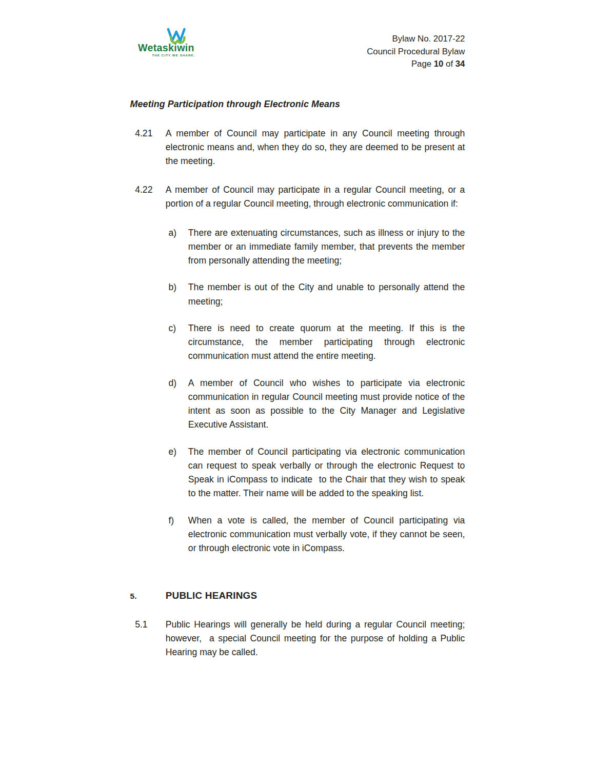Wetaskiwin THE CITY WE SHARE.
Bylaw No. 2017-22
Council Procedural Bylaw
Page 10 of 34
Meeting Participation through Electronic Means
4.21
A member of Council may participate in any Council meeting through electronic means and, when they do so, they are deemed to be present at the meeting.
4.22
A member of Council may participate in a regular Council meeting, or a portion of a regular Council meeting, through electronic communication if:
a) There are extenuating circumstances, such as illness or injury to the member or an immediate family member, that prevents the member from personally attending the meeting;
b) The member is out of the City and unable to personally attend the meeting;
c) There is need to create quorum at the meeting. If this is the circumstance, the member participating through electronic communication must attend the entire meeting.
d) A member of Council who wishes to participate via electronic communication in regular Council meeting must provide notice of the intent as soon as possible to the City Manager and Legislative Executive Assistant.
e) The member of Council participating via electronic communication can request to speak verbally or through the electronic Request to Speak in iCompass to indicate to the Chair that they wish to speak to the matter. Their name will be added to the speaking list.
f) When a vote is called, the member of Council participating via electronic communication must verbally vote, if they cannot be seen, or through electronic vote in iCompass.
5.
PUBLIC HEARINGS
5.1
Public Hearings will generally be held during a regular Council meeting; however, a special Council meeting for the purpose of holding a Public Hearing may be called.